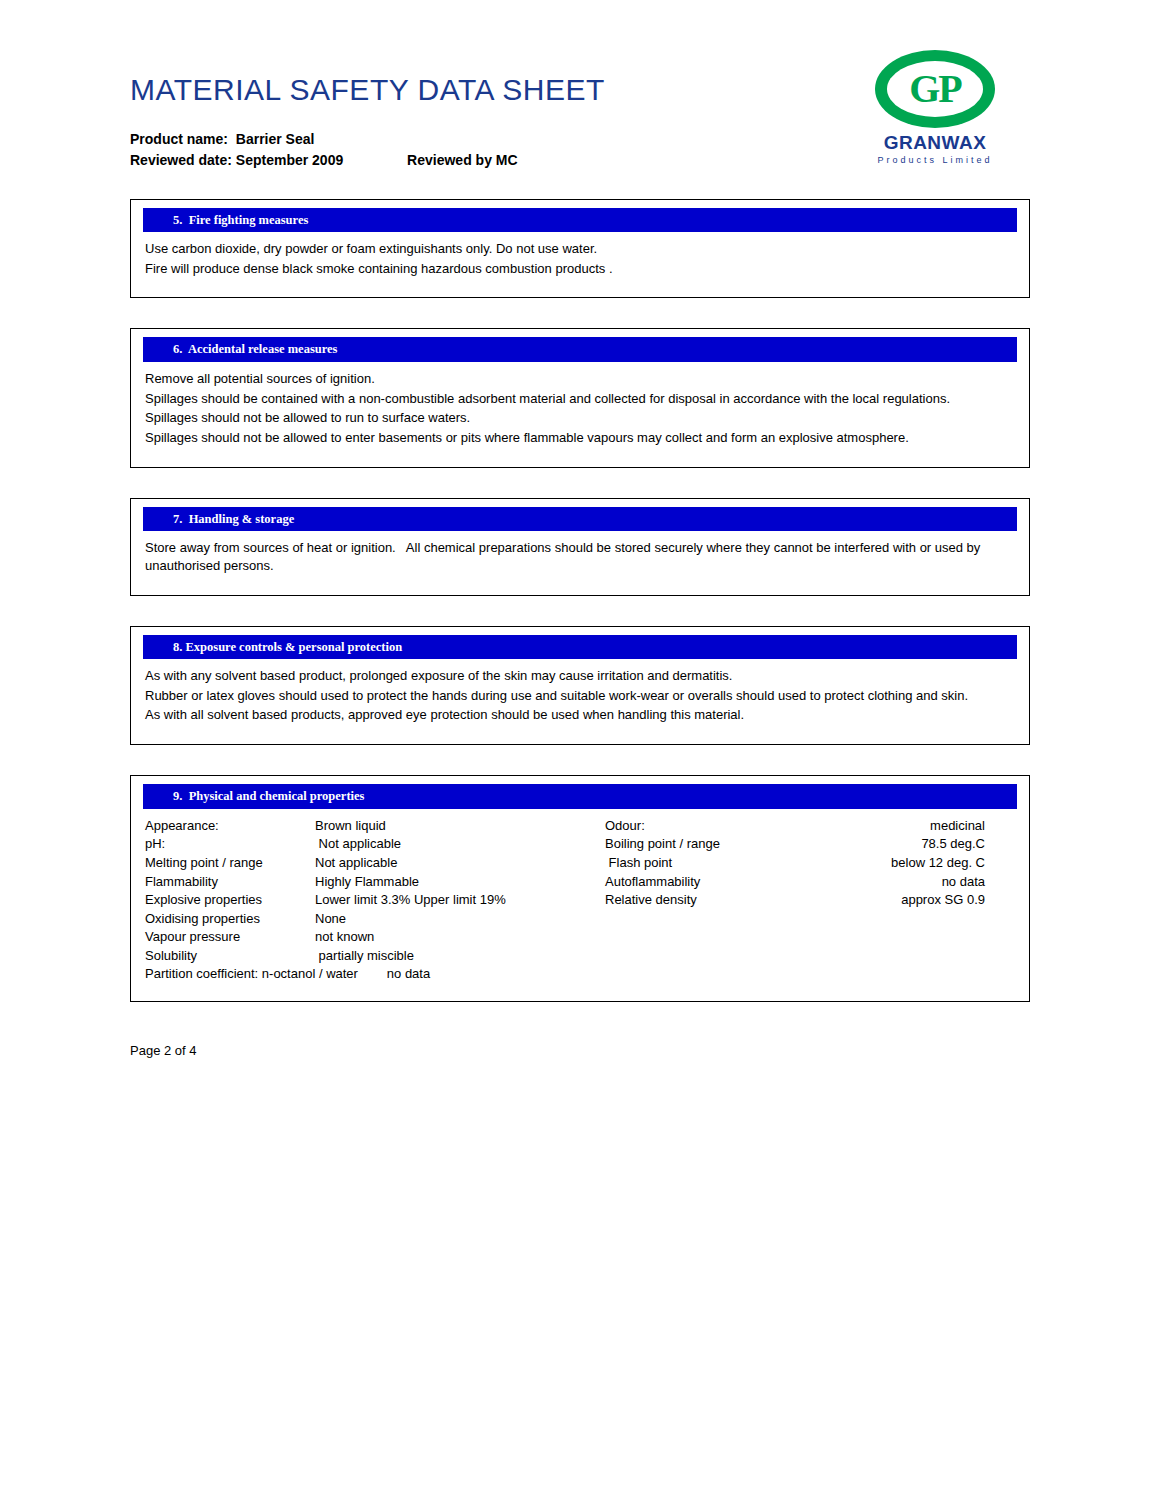GP
GRANWAX
Products Limited
MATERIAL SAFETY DATA SHEET
Product name: Barrier Seal
Reviewed date: September 2009 Reviewed by MC
5. Fire fighting measures
Use carbon dioxide, dry powder or foam extinguishants only. Do not use water.
Fire will produce dense black smoke containing hazardous combustion products .
6. Accidental release measures
Remove all potential sources of ignition.
Spillages should be contained with a non-combustible adsorbent material and collected for disposal in accordance with the local regulations.
Spillages should not be allowed to run to surface waters.
Spillages should not be allowed to enter basements or pits where flammable vapours may collect and form an explosive atmosphere.
7. Handling & storage
Store away from sources of heat or ignition. All chemical preparations should be stored securely where they cannot be interfered with or used by unauthorised persons.
8. Exposure controls & personal protection
As with any solvent based product, prolonged exposure of the skin may cause irritation and dermatitis.
Rubber or latex gloves should used to protect the hands during use and suitable work-wear or overalls should used to protect clothing and skin.
As with all solvent based products, approved eye protection should be used when handling this material.
9. Physical and chemical properties
Appearance:
Brown liquid
Odour:
medicinal
pH:
Not applicable
Boiling point / range
78.5 deg.C
Melting point / range
Not applicable
Flash point
below 12 deg. C
Flammability
Highly Flammable
Autoflammability
no data
Explosive properties
Lower limit 3.3% Upper limit 19%
Relative density
approx SG 0.9
Oxidising properties
None
Vapour pressure
not known
Solubility
partially miscible
Partition coefficient: n-octanol / water no data
Page 2 of 4